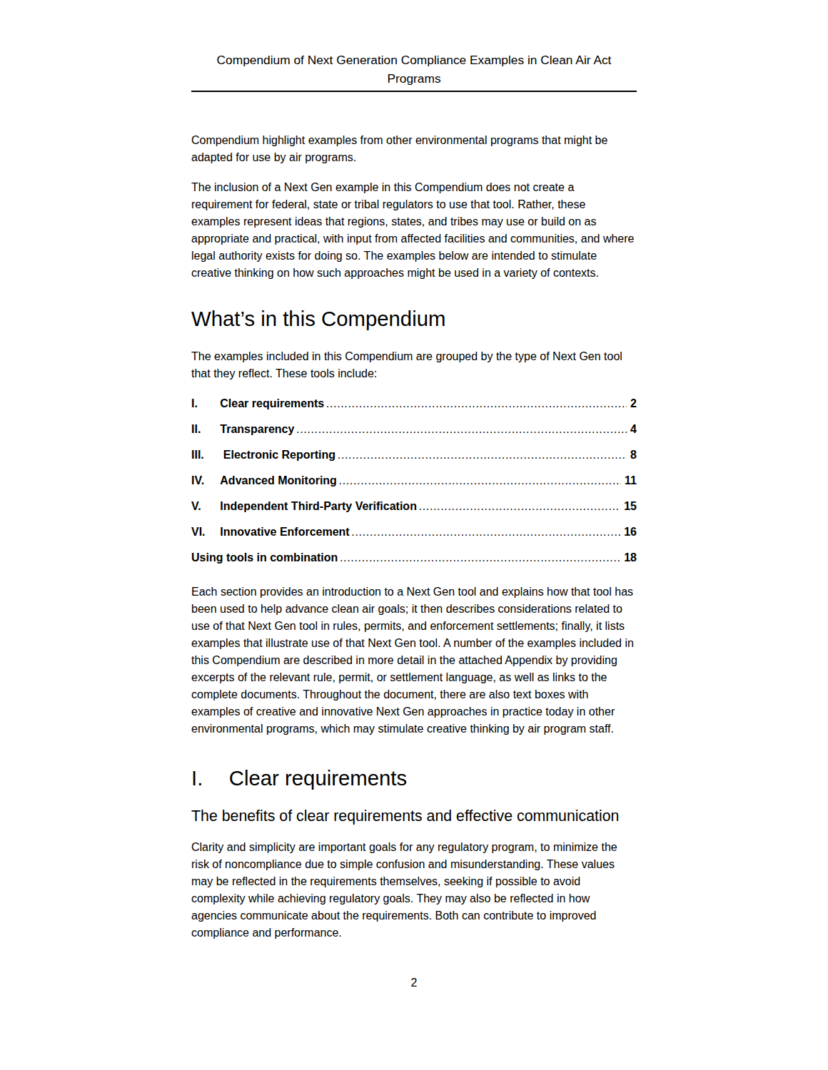Compendium of Next Generation Compliance Examples in Clean Air Act Programs
Compendium highlight examples from other environmental programs that might be adapted for use by air programs.
The inclusion of a Next Gen example in this Compendium does not create a requirement for federal, state or tribal regulators to use that tool. Rather, these examples represent ideas that regions, states, and tribes may use or build on as appropriate and practical, with input from affected facilities and communities, and where legal authority exists for doing so. The examples below are intended to stimulate creative thinking on how such approaches might be used in a variety of contexts.
What’s in this Compendium
The examples included in this Compendium are grouped by the type of Next Gen tool that they reflect. These tools include:
I. Clear requirements ........................................................................................................................... 2
II. Transparency ................................................................................................................................. 4
III. Electronic Reporting ..................................................................................................................... 8
IV. Advanced Monitoring ................................................................................................................... 11
V. Independent Third-Party Verification ............................................................................................ 15
VI. Innovative Enforcement ................................................................................................................. 16
Using tools in combination ..................................................................................................................... 18
Each section provides an introduction to a Next Gen tool and explains how that tool has been used to help advance clean air goals; it then describes considerations related to use of that Next Gen tool in rules, permits, and enforcement settlements; finally, it lists examples that illustrate use of that Next Gen tool. A number of the examples included in this Compendium are described in more detail in the attached Appendix by providing excerpts of the relevant rule, permit, or settlement language, as well as links to the complete documents. Throughout the document, there are also text boxes with examples of creative and innovative Next Gen approaches in practice today in other environmental programs, which may stimulate creative thinking by air program staff.
I. Clear requirements
The benefits of clear requirements and effective communication
Clarity and simplicity are important goals for any regulatory program, to minimize the risk of noncompliance due to simple confusion and misunderstanding. These values may be reflected in the requirements themselves, seeking if possible to avoid complexity while achieving regulatory goals. They may also be reflected in how agencies communicate about the requirements. Both can contribute to improved compliance and performance.
2